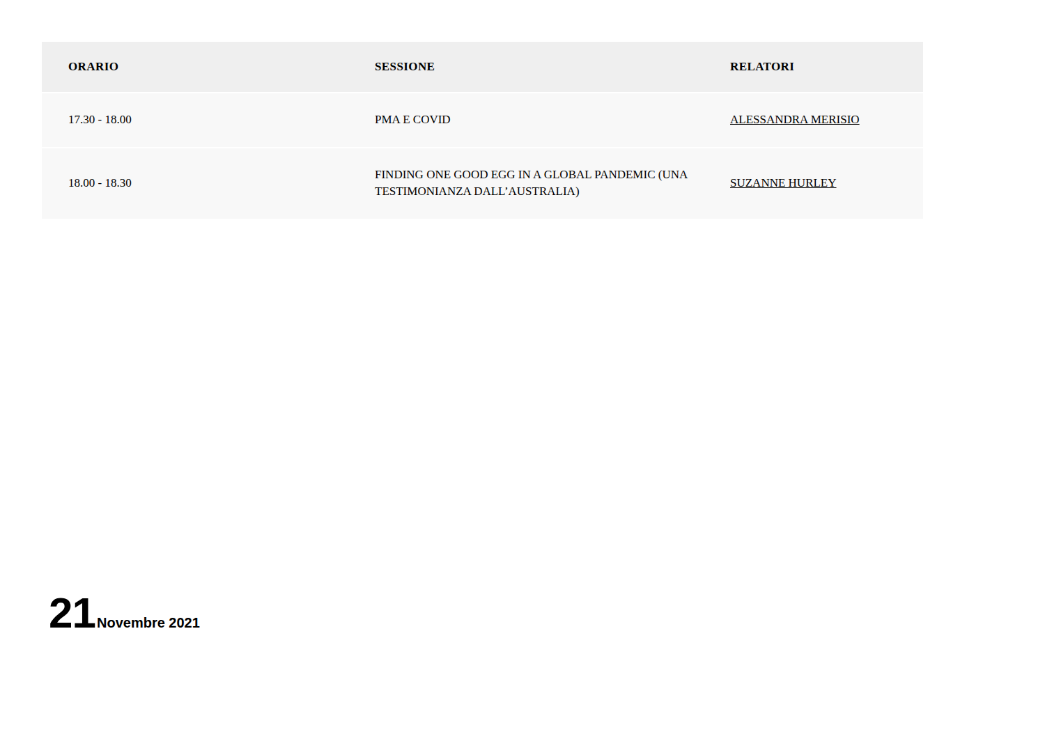| ORARIO | SESSIONE | RELATORI |
| --- | --- | --- |
| 17.30 - 18.00 | PMA E COVID | ALESSANDRA MERISIO |
| 18.00 - 18.30 | FINDING ONE GOOD EGG IN A GLOBAL PANDEMIC (UNA TESTIMONIANZA DALL’AUSTRALIA) | SUZANNE HURLEY |
21 Novembre 2021